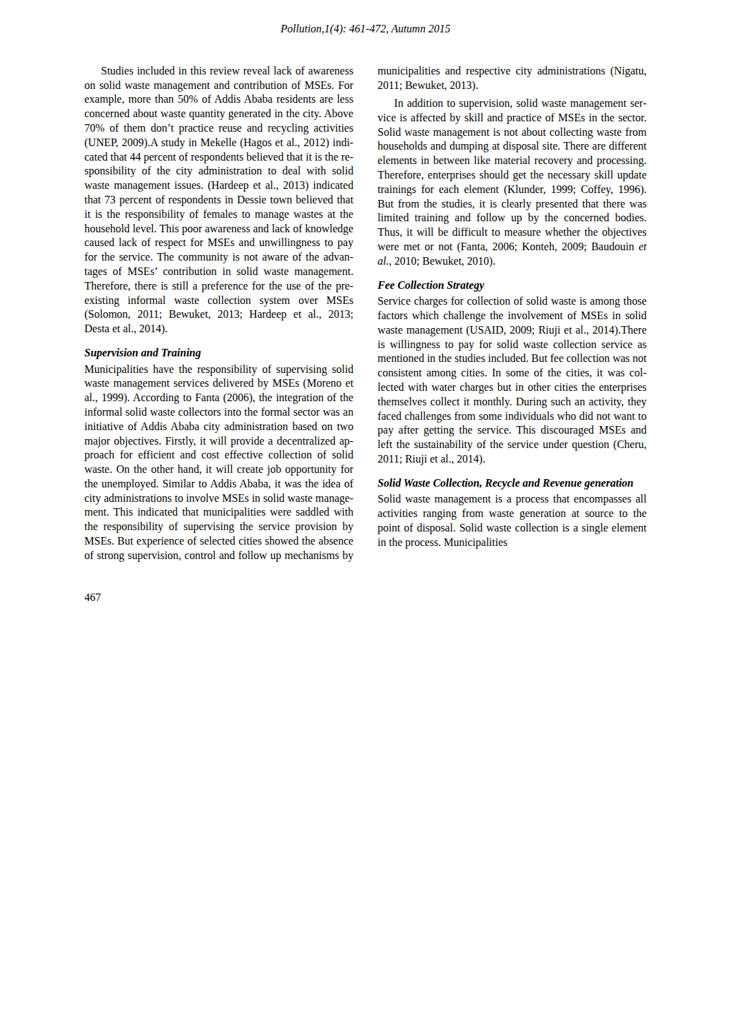Pollution,1(4): 461-472, Autumn 2015
Studies included in this review reveal lack of awareness on solid waste management and contribution of MSEs. For example, more than 50% of Addis Ababa residents are less concerned about waste quantity generated in the city. Above 70% of them don’t practice reuse and recycling activities (UNEP, 2009).A study in Mekelle (Hagos et al., 2012) indicated that 44 percent of respondents believed that it is the responsibility of the city administration to deal with solid waste management issues. (Hardeep et al., 2013) indicated that 73 percent of respondents in Dessie town believed that it is the responsibility of females to manage wastes at the household level. This poor awareness and lack of knowledge caused lack of respect for MSEs and unwillingness to pay for the service. The community is not aware of the advantages of MSEs’ contribution in solid waste management. Therefore, there is still a preference for the use of the pre-existing informal waste collection system over MSEs (Solomon, 2011; Bewuket, 2013; Hardeep et al., 2013; Desta et al., 2014).
Supervision and Training
Municipalities have the responsibility of supervising solid waste management services delivered by MSEs (Moreno et al., 1999). According to Fanta (2006), the integration of the informal solid waste collectors into the formal sector was an initiative of Addis Ababa city administration based on two major objectives. Firstly, it will provide a decentralized approach for efficient and cost effective collection of solid waste. On the other hand, it will create job opportunity for the unemployed. Similar to Addis Ababa, it was the idea of city administrations to involve MSEs in solid waste management. This indicated that municipalities were saddled with the responsibility of supervising the service provision by MSEs. But experience of selected cities showed the absence of strong supervision, control and follow up mechanisms by municipalities and respective city administrations (Nigatu, 2011; Bewuket, 2013).
In addition to supervision, solid waste management service is affected by skill and practice of MSEs in the sector. Solid waste management is not about collecting waste from households and dumping at disposal site. There are different elements in between like material recovery and processing. Therefore, enterprises should get the necessary skill update trainings for each element (Klunder, 1999; Coffey, 1996). But from the studies, it is clearly presented that there was limited training and follow up by the concerned bodies. Thus, it will be difficult to measure whether the objectives were met or not (Fanta, 2006; Konteh, 2009; Baudouin et al., 2010; Bewuket, 2010).
Fee Collection Strategy
Service charges for collection of solid waste is among those factors which challenge the involvement of MSEs in solid waste management (USAID, 2009; Riuji et al., 2014).There is willingness to pay for solid waste collection service as mentioned in the studies included. But fee collection was not consistent among cities. In some of the cities, it was collected with water charges but in other cities the enterprises themselves collect it monthly. During such an activity, they faced challenges from some individuals who did not want to pay after getting the service. This discouraged MSEs and left the sustainability of the service under question (Cheru, 2011; Riuji et al., 2014).
Solid Waste Collection, Recycle and Revenue generation
Solid waste management is a process that encompasses all activities ranging from waste generation at source to the point of disposal. Solid waste collection is a single element in the process. Municipalities
467